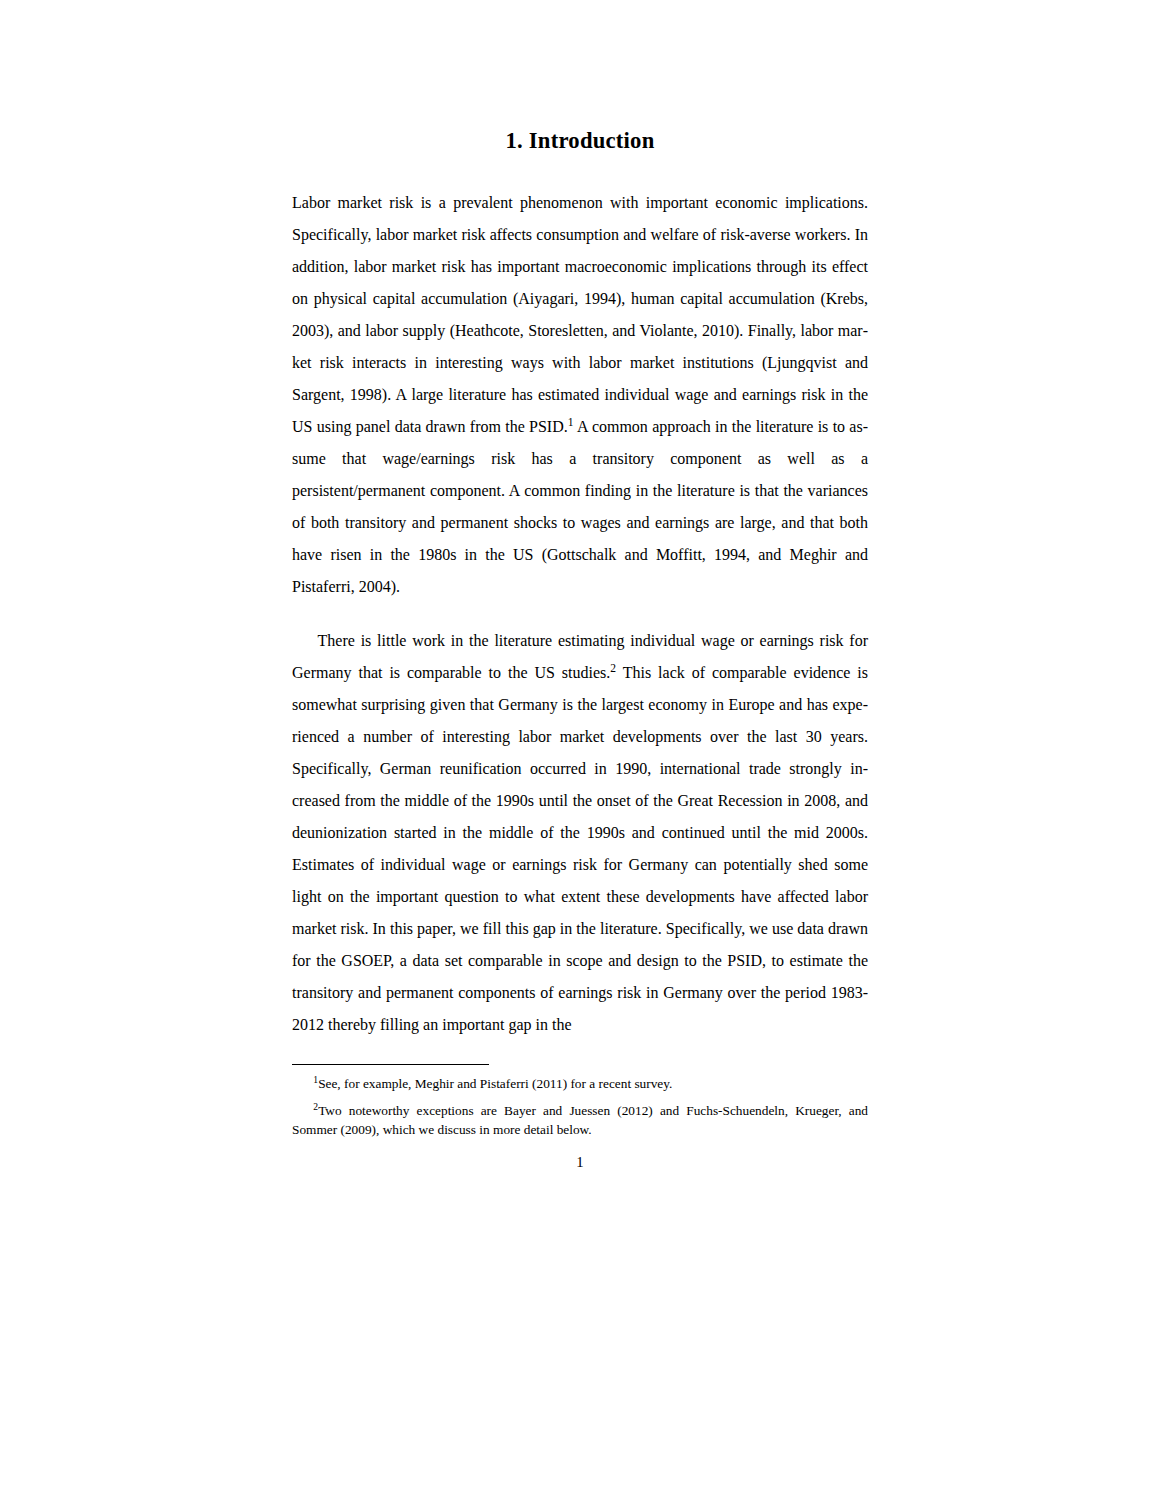1. Introduction
Labor market risk is a prevalent phenomenon with important economic implications. Specifically, labor market risk affects consumption and welfare of risk-averse workers. In addition, labor market risk has important macroeconomic implications through its effect on physical capital accumulation (Aiyagari, 1994), human capital accumulation (Krebs, 2003), and labor supply (Heathcote, Storesletten, and Violante, 2010). Finally, labor market risk interacts in interesting ways with labor market institutions (Ljungqvist and Sargent, 1998). A large literature has estimated individual wage and earnings risk in the US using panel data drawn from the PSID.1 A common approach in the literature is to assume that wage/earnings risk has a transitory component as well as a persistent/permanent component. A common finding in the literature is that the variances of both transitory and permanent shocks to wages and earnings are large, and that both have risen in the 1980s in the US (Gottschalk and Moffitt, 1994, and Meghir and Pistaferri, 2004).
There is little work in the literature estimating individual wage or earnings risk for Germany that is comparable to the US studies.2 This lack of comparable evidence is somewhat surprising given that Germany is the largest economy in Europe and has experienced a number of interesting labor market developments over the last 30 years. Specifically, German reunification occurred in 1990, international trade strongly increased from the middle of the 1990s until the onset of the Great Recession in 2008, and deunionization started in the middle of the 1990s and continued until the mid 2000s. Estimates of individual wage or earnings risk for Germany can potentially shed some light on the important question to what extent these developments have affected labor market risk. In this paper, we fill this gap in the literature. Specifically, we use data drawn for the GSOEP, a data set comparable in scope and design to the PSID, to estimate the transitory and permanent components of earnings risk in Germany over the period 1983-2012 thereby filling an important gap in the
1See, for example, Meghir and Pistaferri (2011) for a recent survey.
2Two noteworthy exceptions are Bayer and Juessen (2012) and Fuchs-Schuendeln, Krueger, and Sommer (2009), which we discuss in more detail below.
1